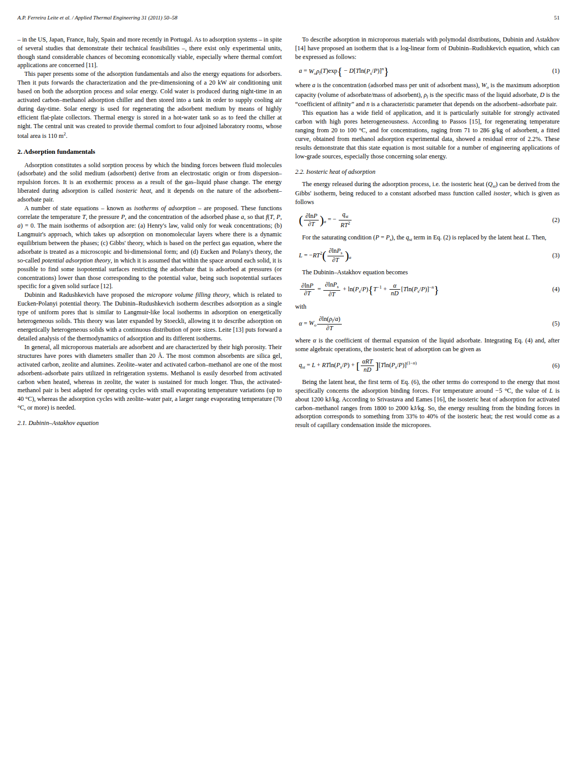A.P. Ferreira Leite et al. / Applied Thermal Engineering 31 (2011) 50–58 51
– in the US, Japan, France, Italy, Spain and more recently in Portugal. As to adsorption systems – in spite of several studies that demonstrate their technical feasibilities –, there exist only experimental units, though stand considerable chances of becoming economically viable, especially where thermal comfort applications are concerned [11].
This paper presents some of the adsorption fundamentals and also the energy equations for adsorbers. Then it puts forwards the characterization and the pre-dimensioning of a 20 kW air conditioning unit based on both the adsorption process and solar energy. Cold water is produced during night-time in an activated carbon–methanol adsorption chiller and then stored into a tank in order to supply cooling air during day-time. Solar energy is used for regenerating the adsorbent medium by means of highly efficient flat-plate collectors. Thermal energy is stored in a hot-water tank so as to feed the chiller at night. The central unit was created to provide thermal comfort to four adjoined laboratory rooms, whose total area is 110 m2.
2. Adsorption fundamentals
Adsorption constitutes a solid sorption process by which the binding forces between fluid molecules (adsorbate) and the solid medium (adsorbent) derive from an electrostatic origin or from dispersion–repulsion forces. It is an exothermic process as a result of the gas–liquid phase change. The energy liberated during adsorption is called isosteric heat, and it depends on the nature of the adsorbent–adsorbate pair.
A number of state equations – known as isotherms of adsorption – are proposed. These functions correlate the temperature T, the pressure P, and the concentration of the adsorbed phase a, so that f(T, P, a) = 0. The main isotherms of adsorption are: (a) Henry's law, valid only for weak concentrations; (b) Langmuir's approach, which takes up adsorption on monomolecular layers where there is a dynamic equilibrium between the phases; (c) Gibbs' theory, which is based on the perfect gas equation, where the adsorbate is treated as a microscopic and bi-dimensional form; and (d) Eucken and Polany's theory, the so-called potential adsorption theory, in which it is assumed that within the space around each solid, it is possible to find some isopotential surfaces restricting the adsorbate that is adsorbed at pressures (or concentrations) lower than those corresponding to the potential value, being such isopotential surfaces specific for a given solid surface [12].
Dubinin and Radushkevich have proposed the micropore volume filling theory, which is related to Eucken-Polanyi potential theory. The Dubinin–Rudushkevich isotherm describes adsorption as a single type of uniform pores that is similar to Langmuir-like local isotherms in adsorption on energetically heterogeneous solids. This theory was later expanded by Stoeckli, allowing it to describe adsorption on energetically heterogeneous solids with a continuous distribution of pore sizes. Leite [13] puts forward a detailed analysis of the thermodynamics of adsorption and its different isotherms.
In general, all microporous materials are adsorbent and are characterized by their high porosity. Their structures have pores with diameters smaller than 20 Å. The most common absorbents are silica gel, activated carbon, zeolite and alumines. Zeolite–water and activated carbon–methanol are one of the most adsorbent–adsorbate pairs utilized in refrigeration systems. Methanol is easily desorbed from activated carbon when heated, whereas in zeolite, the water is sustained for much longer. Thus, the activated-methanol pair is best adapted for operating cycles with small evaporating temperature variations (up to 40 °C), whereas the adsorption cycles with zeolite–water pair, a larger range evaporating temperature (70 °C, or more) is needed.
2.1. Dubinin–Astakhov equation
To describe adsorption in microporous materials with polymodal distributions, Dubinin and Astakhov [14] have proposed an isotherm that is a log-linear form of Dubinin–Rudishkevich equation, which can be expressed as follows:
a = Wo ρl(T)exp{ − D[Tln(Ps/P)]n}
(1)
where a is the concentration (adsorbed mass per unit of adsorbent mass), Wo is the maximum adsorption capacity (volume of adsorbate/mass of adsorbent), ρl is the specific mass of the liquid adsorbate, D is the “coefficient of affinity” and n is a characteristic parameter that depends on the adsorbent–adsorbate pair.
This equation has a wide field of application, and it is particularly suitable for strongly activated carbon with high pores heterogeneousness. According to Passos [15], for regenerating temperature ranging from 20 to 100 °C, and for concentrations, raging from 71 to 286 g/kg of adsorbent, a fitted curve, obtained from methanol adsorption experimental data, showed a residual error of 2.2%. These results demonstrate that this state equation is most suitable for a number of engineering applications of low-grade sources, especially those concerning solar energy.
2.2. Isosteric heat of adsorption
The energy released during the adsorption process, i.e. the isosteric heat (Qst) can be derived from the Gibbs' isotherm, being reduced to a constant adsorbed mass function called isoster, which is given as follows
(∂lnP∂T) a = − qst RT 2
(2)
For the saturating condition (P = Ps), the qst term in Eq. (2) is replaced by the latent heat L. Then,
L = −RT 2(∂lnPs∂T) a
(3)
The Dubinin–Astakhov equation becomes
∂lnP∂T = ∂lnPs∂T + ln(Ps/P){T−1 + αnD[Tln(Ps/P)]−n}
(4)
with
α = Wo∂ln(ρl/a)∂T
(5)
where α is the coefficient of thermal expansion of the liquid adsorbate. Integrating Eq. (4) and, after some algebraic operations, the isosteric heat of adsorption can be given as
qst = L + RTln(Ps/P) + [αRT nD][Tln(Ps/P)](1−n)
(6)
Being the latent heat, the first term of Eq. (6), the other terms do correspond to the energy that most specifically concerns the adsorption binding forces. For temperature around −5 °C, the value of L is about 1200 kJ/kg. According to Srivastava and Eames [16], the isosteric heat of adsorption for activated carbon–methanol ranges from 1800 to 2000 kJ/kg. So, the energy resulting from the binding forces in adsorption corresponds to something from 33% to 40% of the isosteric heat; the rest would come as a result of capillary condensation inside the micropores.